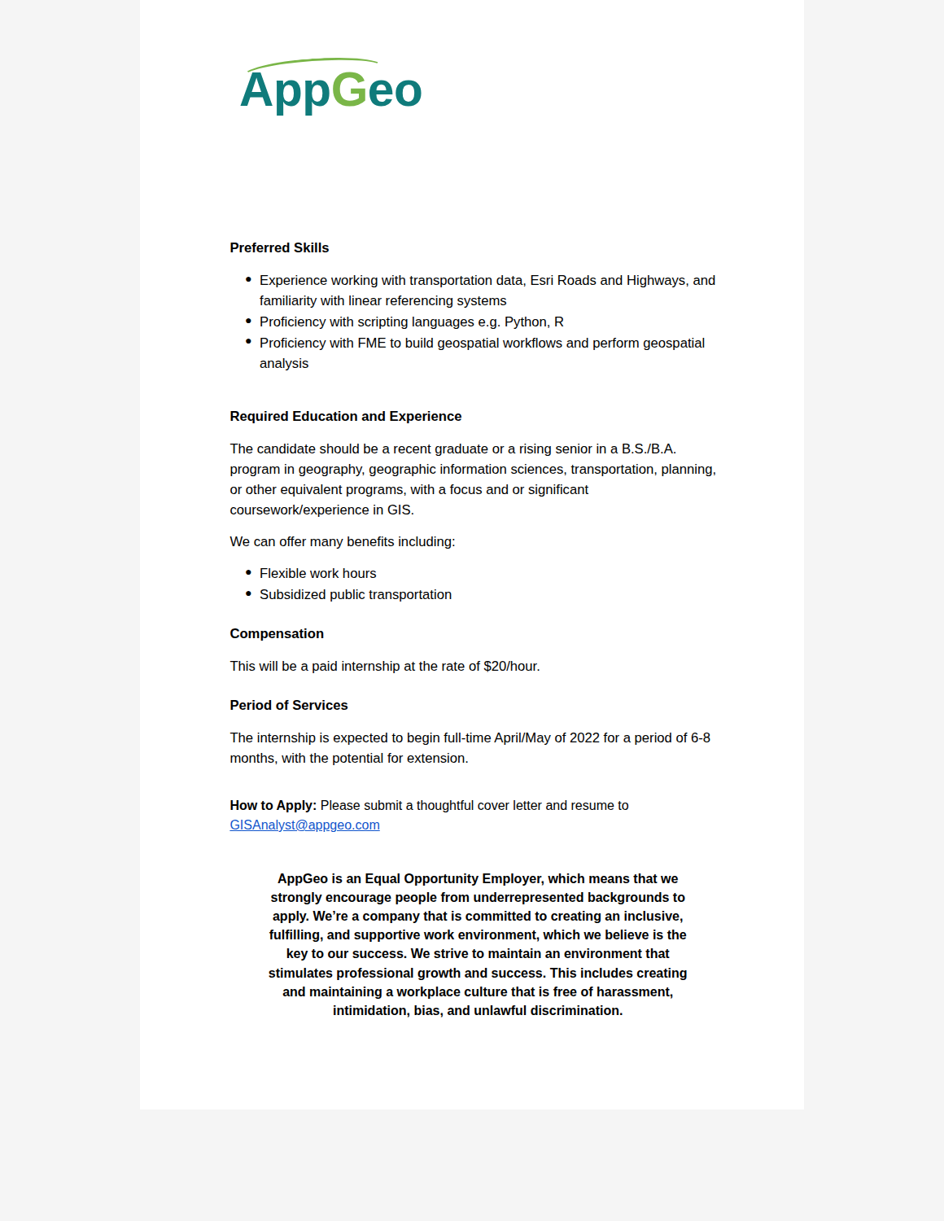AppGeo
Preferred Skills
Experience working with transportation data, Esri Roads and Highways, and familiarity with linear referencing systems
Proficiency with scripting languages e.g. Python, R
Proficiency with FME to build geospatial workflows and perform geospatial analysis
Required Education and Experience
The candidate should be a recent graduate or a rising senior in a B.S./B.A. program in geography, geographic information sciences, transportation, planning, or other equivalent programs, with a focus and or significant coursework/experience in GIS.
We can offer many benefits including:
Flexible work hours
Subsidized public transportation
Compensation
This will be a paid internship at the rate of $20/hour.
Period of Services
The internship is expected to begin full-time April/May of 2022 for a period of 6-8 months, with the potential for extension.
How to Apply: Please submit a thoughtful cover letter and resume to GISAnalyst@appgeo.com
AppGeo is an Equal Opportunity Employer, which means that we strongly encourage people from underrepresented backgrounds to apply. We’re a company that is committed to creating an inclusive, fulfilling, and supportive work environment, which we believe is the key to our success. We strive to maintain an environment that stimulates professional growth and success. This includes creating and maintaining a workplace culture that is free of harassment, intimidation, bias, and unlawful discrimination.